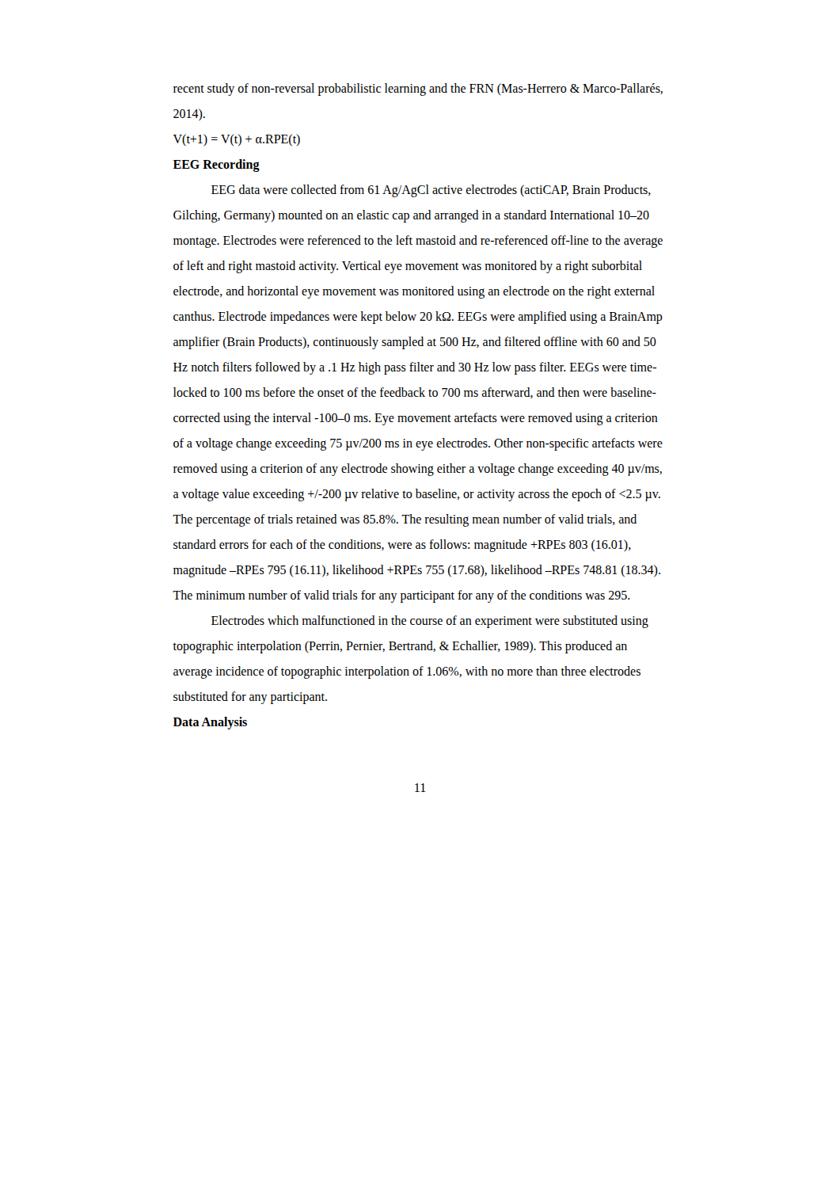recent study of non-reversal probabilistic learning and the FRN (Mas-Herrero & Marco-Pallarés, 2014).
V(t+1) = V(t) + α.RPE(t)
EEG Recording
EEG data were collected from 61 Ag/AgCl active electrodes (actiCAP, Brain Products, Gilching, Germany) mounted on an elastic cap and arranged in a standard International 10–20 montage. Electrodes were referenced to the left mastoid and re-referenced off-line to the average of left and right mastoid activity. Vertical eye movement was monitored by a right suborbital electrode, and horizontal eye movement was monitored using an electrode on the right external canthus. Electrode impedances were kept below 20 kΩ. EEGs were amplified using a BrainAmp amplifier (Brain Products), continuously sampled at 500 Hz, and filtered offline with 60 and 50 Hz notch filters followed by a .1 Hz high pass filter and 30 Hz low pass filter. EEGs were time-locked to 100 ms before the onset of the feedback to 700 ms afterward, and then were baseline-corrected using the interval -100–0 ms. Eye movement artefacts were removed using a criterion of a voltage change exceeding 75 µv/200 ms in eye electrodes. Other non-specific artefacts were removed using a criterion of any electrode showing either a voltage change exceeding 40 µv/ms, a voltage value exceeding +/-200 µv relative to baseline, or activity across the epoch of <2.5 µv. The percentage of trials retained was 85.8%. The resulting mean number of valid trials, and standard errors for each of the conditions, were as follows: magnitude +RPEs 803 (16.01), magnitude –RPEs 795 (16.11), likelihood +RPEs 755 (17.68), likelihood –RPEs 748.81 (18.34). The minimum number of valid trials for any participant for any of the conditions was 295.
Electrodes which malfunctioned in the course of an experiment were substituted using topographic interpolation (Perrin, Pernier, Bertrand, & Echallier, 1989). This produced an average incidence of topographic interpolation of 1.06%, with no more than three electrodes substituted for any participant.
Data Analysis
11